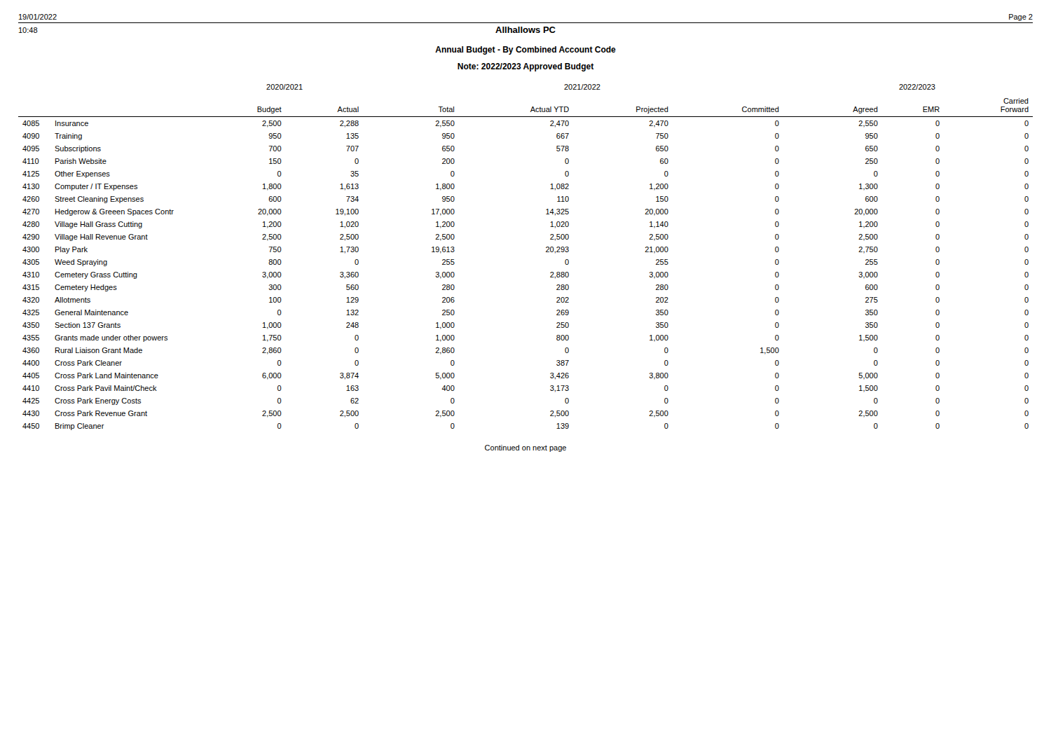19/01/2022 Page 2
10:48
Allhallows PC
Annual Budget - By Combined Account Code
Note: 2022/2023 Approved Budget
| | | 2020/2021 | | 2021/2022 | | 2022/2023 |
| --- | --- | --- | --- | --- | --- | --- |
| | | Budget | Actual | | Total | Actual YTD | Projected | Committed | | Agreed | EMR | Carried Forward |
| 4085 | Insurance | 2,500 | 2,288 | | 2,550 | 2,470 | 2,470 | 0 | | 2,550 | 0 | 0 |
| 4090 | Training | 950 | 135 | | 950 | 667 | 750 | 0 | | 950 | 0 | 0 |
| 4095 | Subscriptions | 700 | 707 | | 650 | 578 | 650 | 0 | | 650 | 0 | 0 |
| 4110 | Parish Website | 150 | 0 | | 200 | 0 | 60 | 0 | | 250 | 0 | 0 |
| 4125 | Other Expenses | 0 | 35 | | 0 | 0 | 0 | 0 | | 0 | 0 | 0 |
| 4130 | Computer / IT Expenses | 1,800 | 1,613 | | 1,800 | 1,082 | 1,200 | 0 | | 1,300 | 0 | 0 |
| 4260 | Street Cleaning Expenses | 600 | 734 | | 950 | 110 | 150 | 0 | | 600 | 0 | 0 |
| 4270 | Hedgerow & Greeen Spaces Contr | 20,000 | 19,100 | | 17,000 | 14,325 | 20,000 | 0 | | 20,000 | 0 | 0 |
| 4280 | Village Hall Grass Cutting | 1,200 | 1,020 | | 1,200 | 1,020 | 1,140 | 0 | | 1,200 | 0 | 0 |
| 4290 | Village Hall Revenue Grant | 2,500 | 2,500 | | 2,500 | 2,500 | 2,500 | 0 | | 2,500 | 0 | 0 |
| 4300 | Play Park | 750 | 1,730 | | 19,613 | 20,293 | 21,000 | 0 | | 2,750 | 0 | 0 |
| 4305 | Weed Spraying | 800 | 0 | | 255 | 0 | 255 | 0 | | 255 | 0 | 0 |
| 4310 | Cemetery Grass Cutting | 3,000 | 3,360 | | 3,000 | 2,880 | 3,000 | 0 | | 3,000 | 0 | 0 |
| 4315 | Cemetery Hedges | 300 | 560 | | 280 | 280 | 280 | 0 | | 600 | 0 | 0 |
| 4320 | Allotments | 100 | 129 | | 206 | 202 | 202 | 0 | | 275 | 0 | 0 |
| 4325 | General Maintenance | 0 | 132 | | 250 | 269 | 350 | 0 | | 350 | 0 | 0 |
| 4350 | Section 137 Grants | 1,000 | 248 | | 1,000 | 250 | 350 | 0 | | 350 | 0 | 0 |
| 4355 | Grants made under other powers | 1,750 | 0 | | 1,000 | 800 | 1,000 | 0 | | 1,500 | 0 | 0 |
| 4360 | Rural Liaison Grant Made | 2,860 | 0 | | 2,860 | 0 | 0 | 1,500 | | 0 | 0 | 0 |
| 4400 | Cross Park Cleaner | 0 | 0 | | 0 | 387 | 0 | 0 | | 0 | 0 | 0 |
| 4405 | Cross Park Land Maintenance | 6,000 | 3,874 | | 5,000 | 3,426 | 3,800 | 0 | | 5,000 | 0 | 0 |
| 4410 | Cross Park Pavil Maint/Check | 0 | 163 | | 400 | 3,173 | 0 | 0 | | 1,500 | 0 | 0 |
| 4425 | Cross Park Energy Costs | 0 | 62 | | 0 | 0 | 0 | 0 | | 0 | 0 | 0 |
| 4430 | Cross Park Revenue Grant | 2,500 | 2,500 | | 2,500 | 2,500 | 2,500 | 0 | | 2,500 | 0 | 0 |
| 4450 | Brimp Cleaner | 0 | 0 | | 0 | 139 | 0 | 0 | | 0 | 0 | 0 |
Continued on next page